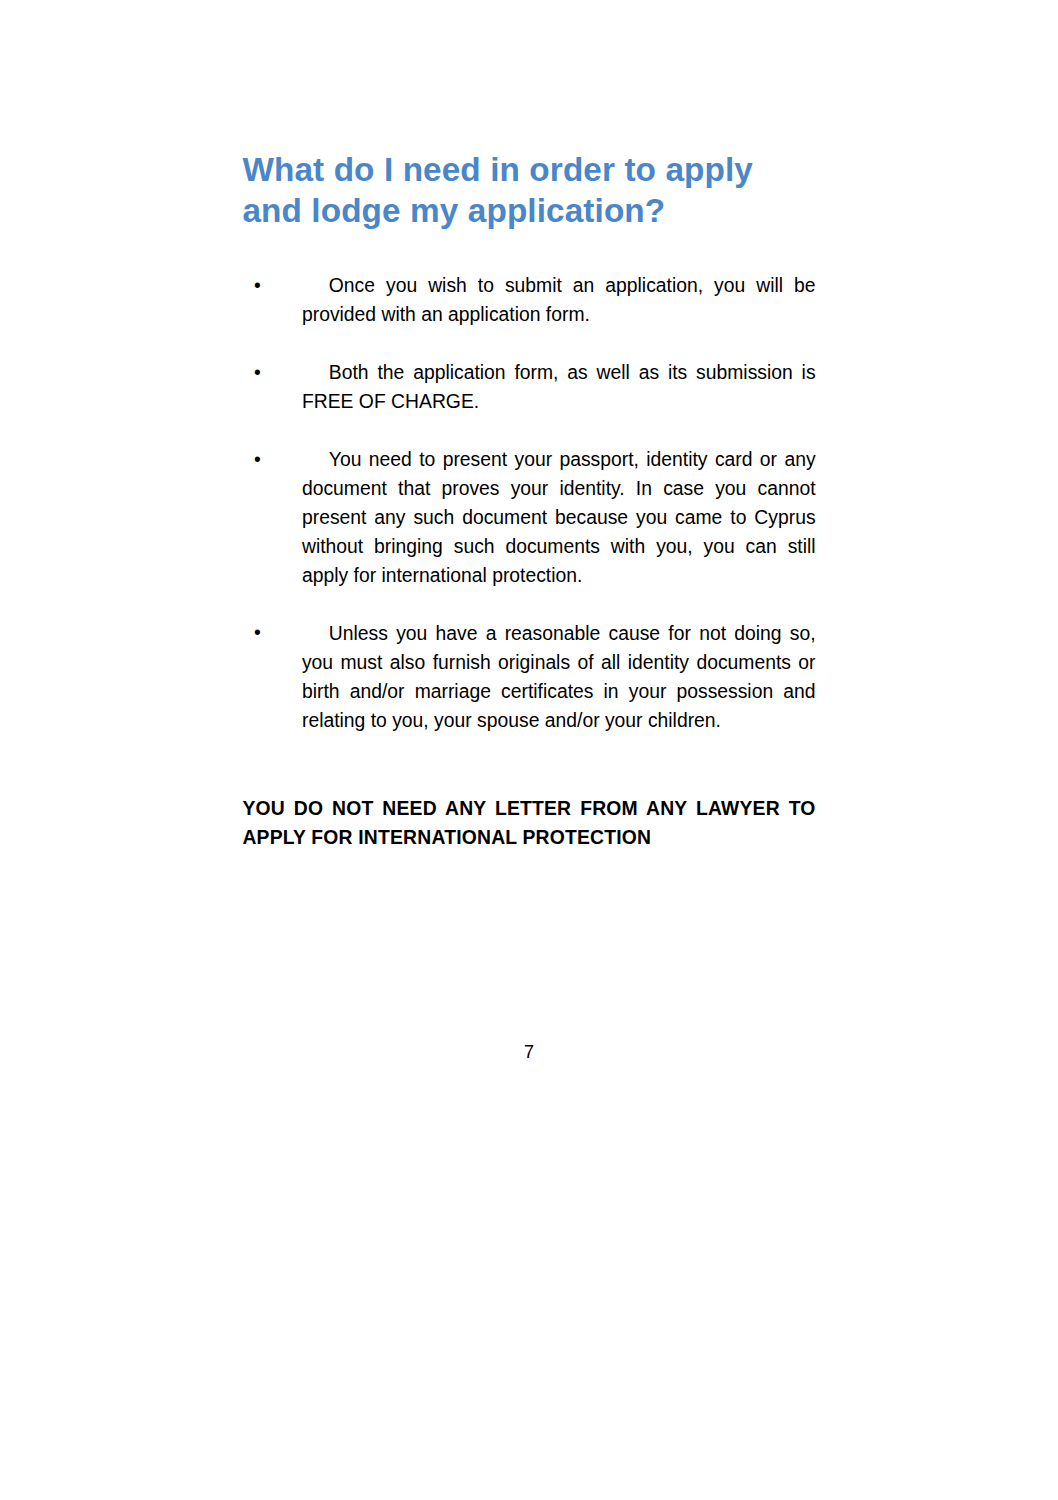What do I need in order to apply and lodge my application?
Once you wish to submit an application, you will be provided with an application form.
Both the application form, as well as its submission is FREE OF CHARGE.
You need to present your passport, identity card or any document that proves your identity. In case you cannot present any such document because you came to Cyprus without bringing such documents with you, you can still apply for international protection.
Unless you have a reasonable cause for not doing so, you must also furnish originals of all identity documents or birth and/or marriage certificates in your possession and relating to you, your spouse and/or your children.
YOU DO NOT NEED ANY LETTER FROM ANY LAWYER TO APPLY FOR INTERNATIONAL PROTECTION
7